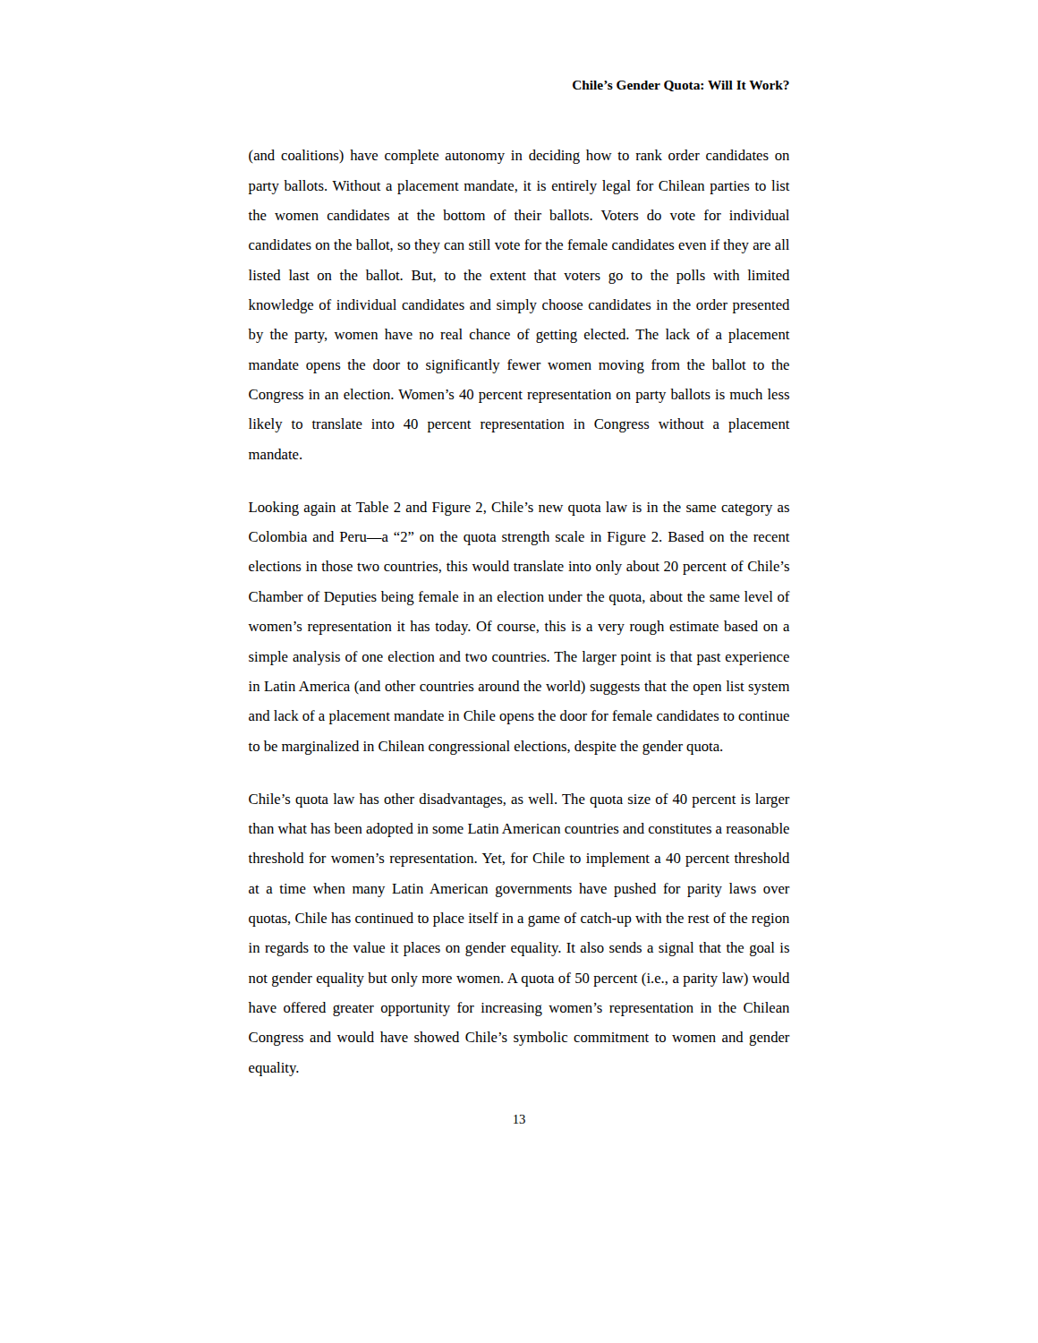Chile’s Gender Quota: Will It Work?
(and coalitions) have complete autonomy in deciding how to rank order candidates on party ballots. Without a placement mandate, it is entirely legal for Chilean parties to list the women candidates at the bottom of their ballots. Voters do vote for individual candidates on the ballot, so they can still vote for the female candidates even if they are all listed last on the ballot. But, to the extent that voters go to the polls with limited knowledge of individual candidates and simply choose candidates in the order presented by the party, women have no real chance of getting elected. The lack of a placement mandate opens the door to significantly fewer women moving from the ballot to the Congress in an election. Women’s 40 percent representation on party ballots is much less likely to translate into 40 percent representation in Congress without a placement mandate.
Looking again at Table 2 and Figure 2, Chile’s new quota law is in the same category as Colombia and Peru—a “2” on the quota strength scale in Figure 2. Based on the recent elections in those two countries, this would translate into only about 20 percent of Chile’s Chamber of Deputies being female in an election under the quota, about the same level of women’s representation it has today. Of course, this is a very rough estimate based on a simple analysis of one election and two countries. The larger point is that past experience in Latin America (and other countries around the world) suggests that the open list system and lack of a placement mandate in Chile opens the door for female candidates to continue to be marginalized in Chilean congressional elections, despite the gender quota.
Chile’s quota law has other disadvantages, as well. The quota size of 40 percent is larger than what has been adopted in some Latin American countries and constitutes a reasonable threshold for women’s representation. Yet, for Chile to implement a 40 percent threshold at a time when many Latin American governments have pushed for parity laws over quotas, Chile has continued to place itself in a game of catch-up with the rest of the region in regards to the value it places on gender equality. It also sends a signal that the goal is not gender equality but only more women. A quota of 50 percent (i.e., a parity law) would have offered greater opportunity for increasing women’s representation in the Chilean Congress and would have showed Chile’s symbolic commitment to women and gender equality.
13